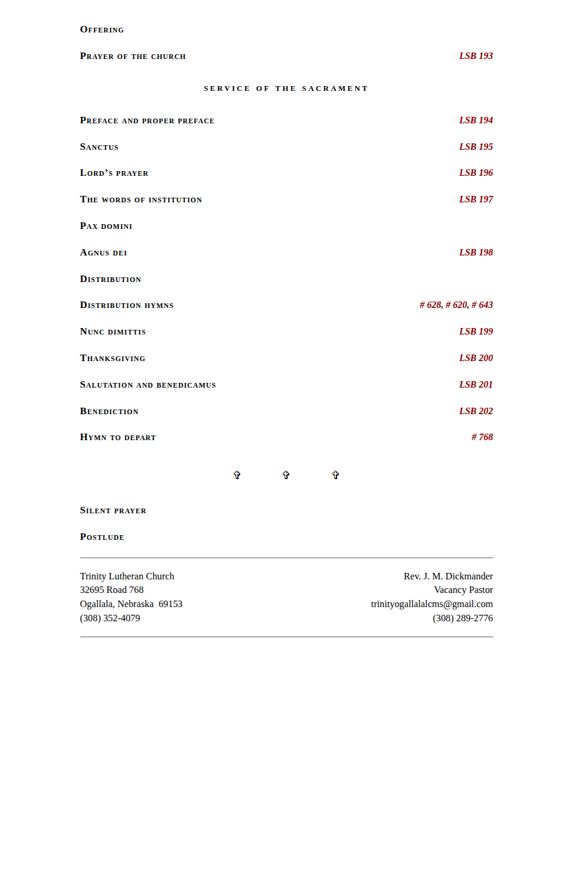Offering
Prayer of the Church LSB 193
Service of the Sacrament
Preface and Proper Preface LSB 194
Sanctus LSB 195
Lord’s Prayer LSB 196
The Words of Institution LSB 197
Pax Domini
Agnus Dei LSB 198
Distribution
Distribution Hymns# 628, # 620, # 643
Nunc Dimittis LSB 199
Thanksgiving LSB 200
Salutation and Benedicamus LSB 201
Benediction LSB 202
Hymn to Depart# 768
✞✞✞
Silent Prayer
Postlude
Trinity Lutheran Church
32695 Road 768
Ogallala, Nebraska 69153
(308) 352-4079
Rev. J. M. Dickmander
Vacancy Pastor
trinityogallalalcms@gmail.com
(308) 289-2776